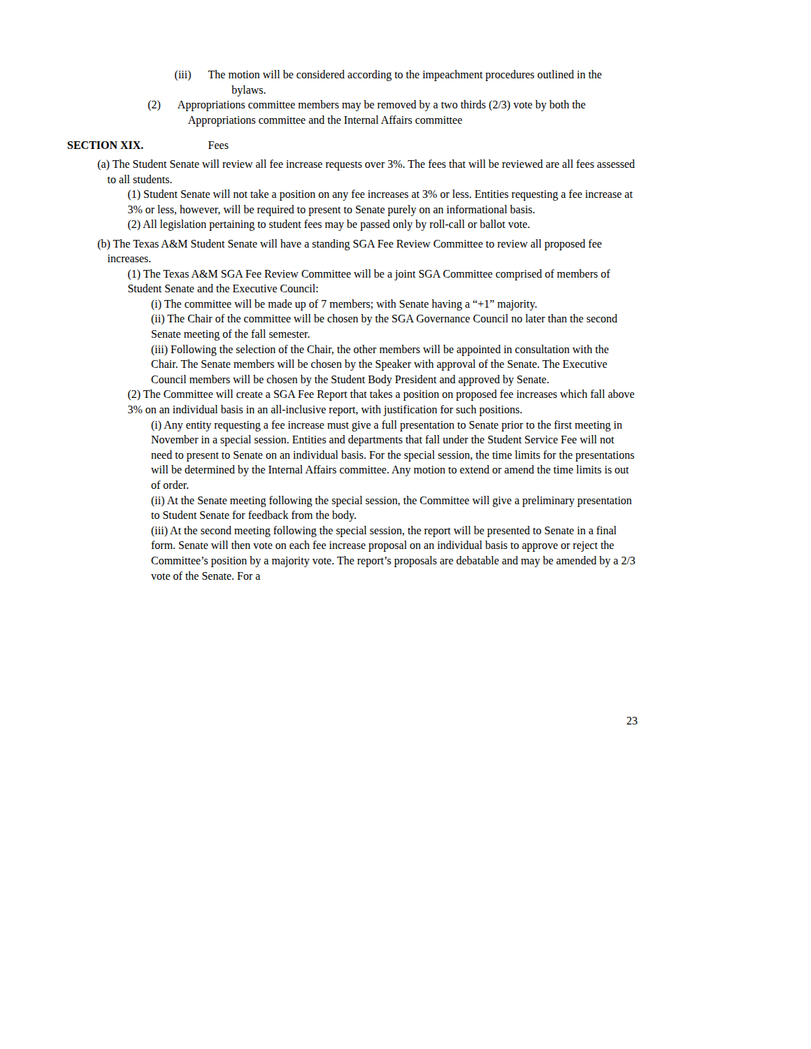(iii) The motion will be considered according to the impeachment procedures outlined in the bylaws.
(2) Appropriations committee members may be removed by a two thirds (2/3) vote by both the Appropriations committee and the Internal Affairs committee
SECTION XIX. Fees
(a) The Student Senate will review all fee increase requests over 3%. The fees that will be reviewed are all fees assessed to all students.
(1) Student Senate will not take a position on any fee increases at 3% or less. Entities requesting a fee increase at 3% or less, however, will be required to present to Senate purely on an informational basis.
(2) All legislation pertaining to student fees may be passed only by roll-call or ballot vote.
(b) The Texas A&M Student Senate will have a standing SGA Fee Review Committee to review all proposed fee increases.
(1) The Texas A&M SGA Fee Review Committee will be a joint SGA Committee comprised of members of Student Senate and the Executive Council:
(i) The committee will be made up of 7 members; with Senate having a “+1” majority.
(ii) The Chair of the committee will be chosen by the SGA Governance Council no later than the second Senate meeting of the fall semester.
(iii) Following the selection of the Chair, the other members will be appointed in consultation with the Chair. The Senate members will be chosen by the Speaker with approval of the Senate. The Executive Council members will be chosen by the Student Body President and approved by Senate.
(2) The Committee will create a SGA Fee Report that takes a position on proposed fee increases which fall above 3% on an individual basis in an all-inclusive report, with justification for such positions.
(i) Any entity requesting a fee increase must give a full presentation to Senate prior to the first meeting in November in a special session. Entities and departments that fall under the Student Service Fee will not need to present to Senate on an individual basis. For the special session, the time limits for the presentations will be determined by the Internal Affairs committee. Any motion to extend or amend the time limits is out of order.
(ii) At the Senate meeting following the special session, the Committee will give a preliminary presentation to Student Senate for feedback from the body.
(iii) At the second meeting following the special session, the report will be presented to Senate in a final form. Senate will then vote on each fee increase proposal on an individual basis to approve or reject the Committee’s position by a majority vote. The report’s proposals are debatable and may be amended by a 2/3 vote of the Senate. For a
23